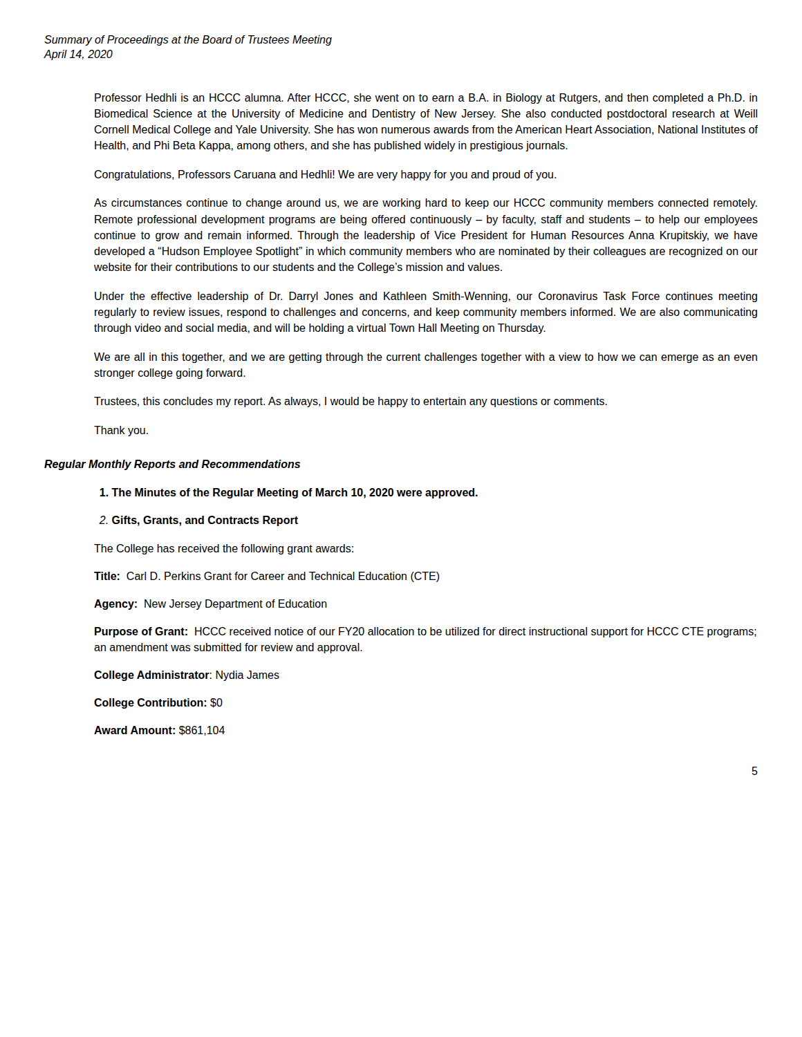Summary of Proceedings at the Board of Trustees Meeting
April 14, 2020
Professor Hedhli is an HCCC alumna. After HCCC, she went on to earn a B.A. in Biology at Rutgers, and then completed a Ph.D. in Biomedical Science at the University of Medicine and Dentistry of New Jersey. She also conducted postdoctoral research at Weill Cornell Medical College and Yale University. She has won numerous awards from the American Heart Association, National Institutes of Health, and Phi Beta Kappa, among others, and she has published widely in prestigious journals.
Congratulations, Professors Caruana and Hedhli! We are very happy for you and proud of you.
As circumstances continue to change around us, we are working hard to keep our HCCC community members connected remotely. Remote professional development programs are being offered continuously – by faculty, staff and students – to help our employees continue to grow and remain informed. Through the leadership of Vice President for Human Resources Anna Krupitskiy, we have developed a “Hudson Employee Spotlight” in which community members who are nominated by their colleagues are recognized on our website for their contributions to our students and the College’s mission and values.
Under the effective leadership of Dr. Darryl Jones and Kathleen Smith-Wenning, our Coronavirus Task Force continues meeting regularly to review issues, respond to challenges and concerns, and keep community members informed. We are also communicating through video and social media, and will be holding a virtual Town Hall Meeting on Thursday.
We are all in this together, and we are getting through the current challenges together with a view to how we can emerge as an even stronger college going forward.
Trustees, this concludes my report. As always, I would be happy to entertain any questions or comments.
Thank you.
Regular Monthly Reports and Recommendations
The Minutes of the Regular Meeting of March 10, 2020 were approved.
Gifts, Grants, and Contracts Report
The College has received the following grant awards:
Title: Carl D. Perkins Grant for Career and Technical Education (CTE)
Agency: New Jersey Department of Education
Purpose of Grant: HCCC received notice of our FY20 allocation to be utilized for direct instructional support for HCCC CTE programs; an amendment was submitted for review and approval.
College Administrator: Nydia James
College Contribution: $0
Award Amount: $861,104
5